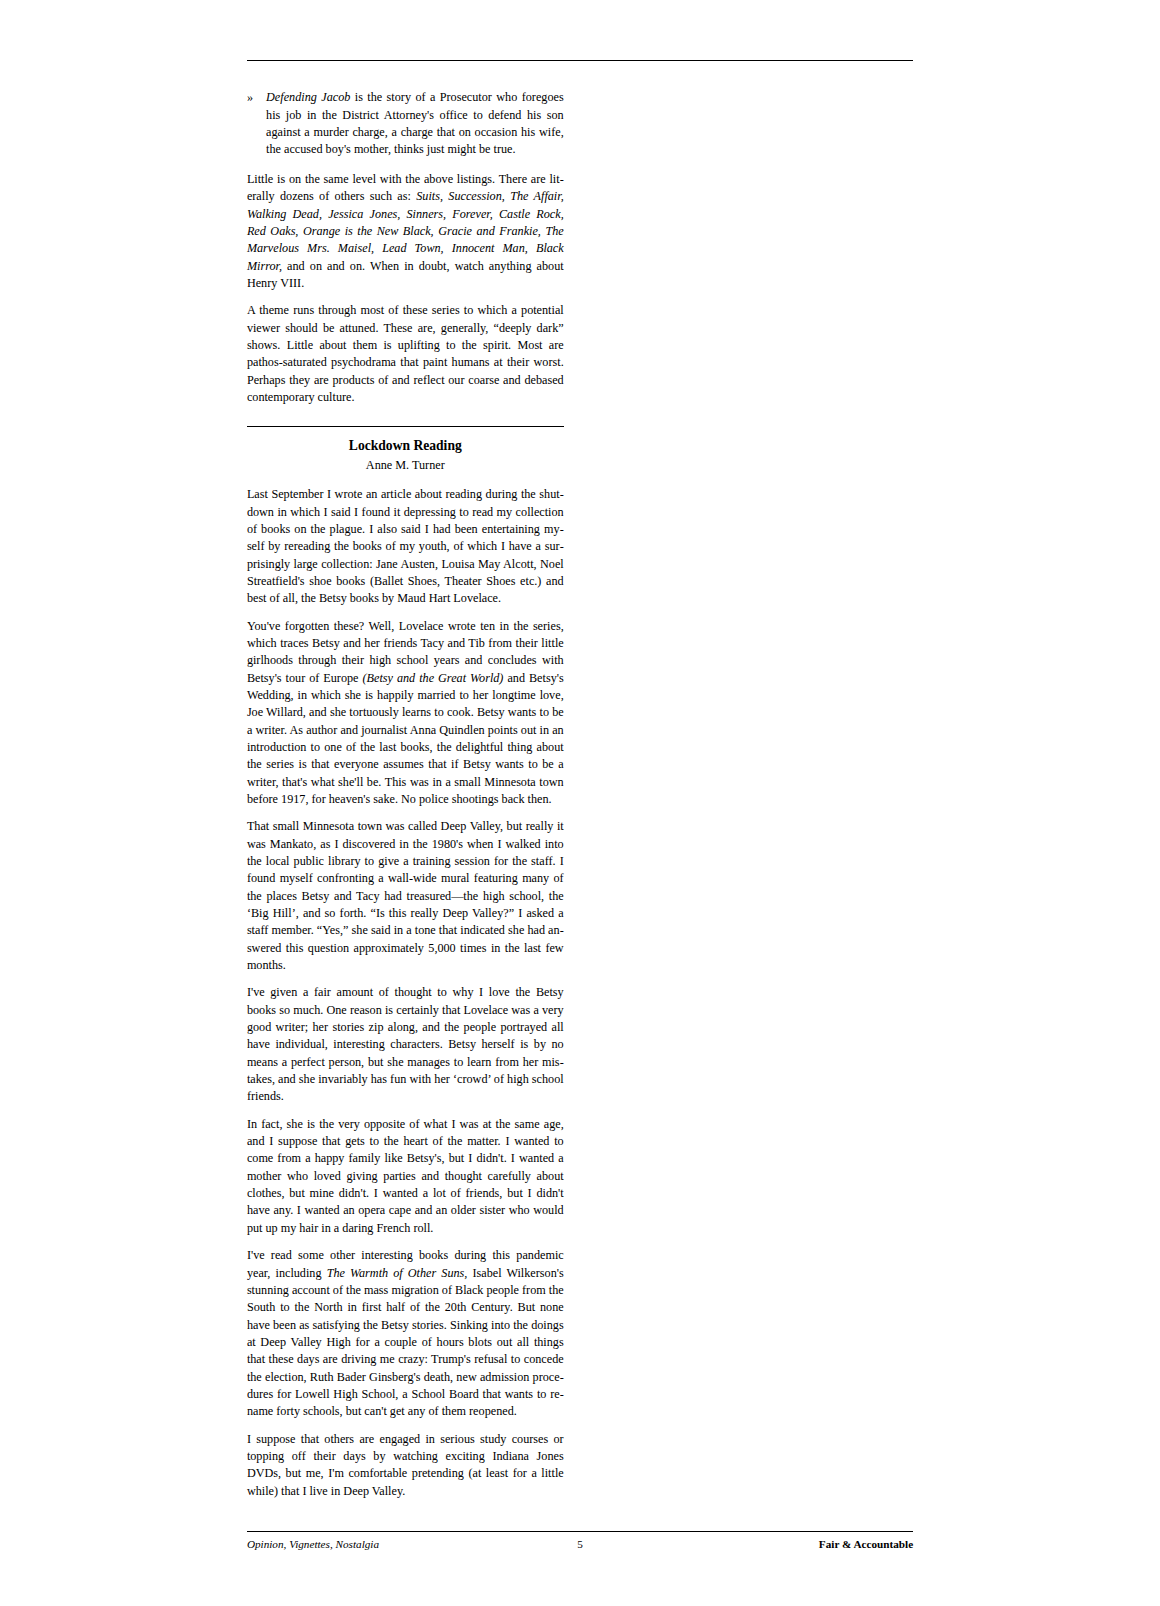» Defending Jacob is the story of a Prosecutor who foregoes his job in the District Attorney's office to defend his son against a murder charge, a charge that on occasion his wife, the accused boy's mother, thinks just might be true.
Little is on the same level with the above listings. There are literally dozens of others such as: Suits, Succession, The Affair, Walking Dead, Jessica Jones, Sinners, Forever, Castle Rock, Red Oaks, Orange is the New Black, Gracie and Frankie, The Marvelous Mrs. Maisel, Lead Town, Innocent Man, Black Mirror, and on and on. When in doubt, watch anything about Henry VIII.
A theme runs through most of these series to which a potential viewer should be attuned. These are, generally, “deeply dark” shows. Little about them is uplifting to the spirit. Most are pathos-saturated psychodrama that paint humans at their worst. Perhaps they are products of and reflect our coarse and debased contemporary culture.
Lockdown Reading
Anne M. Turner
Last September I wrote an article about reading during the shutdown in which I said I found it depressing to read my collection of books on the plague. I also said I had been entertaining myself by rereading the books of my youth, of which I have a surprisingly large collection: Jane Austen, Louisa May Alcott, Noel Streatfield's shoe books (Ballet Shoes, Theater Shoes etc.) and best of all, the Betsy books by Maud Hart Lovelace.
You've forgotten these? Well, Lovelace wrote ten in the series, which traces Betsy and her friends Tacy and Tib from their little girlhoods through their high school years and concludes with Betsy's tour of Europe (Betsy and the Great World) and Betsy's Wedding, in which she is happily married to her longtime love, Joe Willard, and she tortuously learns to cook. Betsy wants to be a writer. As author and journalist Anna Quindlen points out in an introduction to one of the last books, the delightful thing about the series is that everyone assumes that if Betsy wants to be a writer, that's what she'll be. This was in a small Minnesota town before 1917, for heaven's sake. No police shootings back then.
That small Minnesota town was called Deep Valley, but really it was Mankato, as I discovered in the 1980's when I walked into the local public library to give a training session for the staff. I found myself confronting a wall-wide mural featuring many of the places Betsy and Tacy had treasured—the high school, the ‘Big Hill’, and so forth. “Is this really Deep Valley?” I asked a staff member. “Yes,” she said in a tone that indicated she had answered this question approximately 5,000 times in the last few months.
I've given a fair amount of thought to why I love the Betsy books so much. One reason is certainly that Lovelace was a very good writer; her stories zip along, and the people portrayed all have individual, interesting characters. Betsy herself is by no means a perfect person, but she manages to learn from her mistakes, and she invariably has fun with her ‘crowd’ of high school friends.
In fact, she is the very opposite of what I was at the same age, and I suppose that gets to the heart of the matter. I wanted to come from a happy family like Betsy's, but I didn't. I wanted a mother who loved giving parties and thought carefully about clothes, but mine didn't. I wanted a lot of friends, but I didn't have any. I wanted an opera cape and an older sister who would put up my hair in a daring French roll.
I've read some other interesting books during this pandemic year, including The Warmth of Other Suns, Isabel Wilkerson's stunning account of the mass migration of Black people from the South to the North in first half of the 20th Century. But none have been as satisfying the Betsy stories. Sinking into the doings at Deep Valley High for a couple of hours blots out all things that these days are driving me crazy: Trump's refusal to concede the election, Ruth Bader Ginsberg's death, new admission procedures for Lowell High School, a School Board that wants to rename forty schools, but can't get any of them reopened.
I suppose that others are engaged in serious study courses or topping off their days by watching exciting Indiana Jones DVDs, but me, I'm comfortable pretending (at least for a little while) that I live in Deep Valley.
Opinion, Vignettes, Nostalgia
5
Fair & Accountable